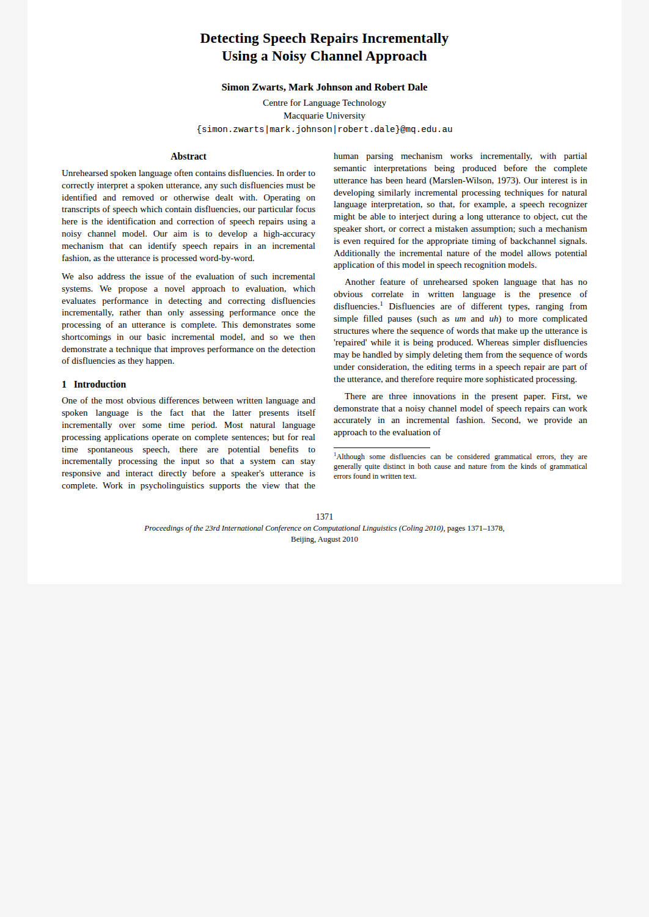Detecting Speech Repairs Incrementally
Using a Noisy Channel Approach
Simon Zwarts, Mark Johnson and Robert Dale
Centre for Language Technology
Macquarie University
{simon.zwarts|mark.johnson|robert.dale}@mq.edu.au
Abstract
Unrehearsed spoken language often contains disfluencies. In order to correctly interpret a spoken utterance, any such disfluencies must be identified and removed or otherwise dealt with. Operating on transcripts of speech which contain disfluencies, our particular focus here is the identification and correction of speech repairs using a noisy channel model. Our aim is to develop a high-accuracy mechanism that can identify speech repairs in an incremental fashion, as the utterance is processed word-by-word.
We also address the issue of the evaluation of such incremental systems. We propose a novel approach to evaluation, which evaluates performance in detecting and correcting disfluencies incrementally, rather than only assessing performance once the processing of an utterance is complete. This demonstrates some shortcomings in our basic incremental model, and so we then demonstrate a technique that improves performance on the detection of disfluencies as they happen.
1 Introduction
One of the most obvious differences between written language and spoken language is the fact that the latter presents itself incrementally over some time period. Most natural language processing applications operate on complete sentences; but for real time spontaneous speech, there are potential benefits to incrementally processing the input so that a system can stay responsive and interact directly before a speaker's utterance is complete. Work in psycholinguistics supports the view that the human parsing mechanism works incrementally, with partial semantic interpretations being produced before the complete utterance has been heard (Marslen-Wilson, 1973). Our interest is in developing similarly incremental processing techniques for natural language interpretation, so that, for example, a speech recognizer might be able to interject during a long utterance to object, cut the speaker short, or correct a mistaken assumption; such a mechanism is even required for the appropriate timing of backchannel signals. Additionally the incremental nature of the model allows potential application of this model in speech recognition models.
Another feature of unrehearsed spoken language that has no obvious correlate in written language is the presence of disfluencies.1 Disfluencies are of different types, ranging from simple filled pauses (such as um and uh) to more complicated structures where the sequence of words that make up the utterance is 'repaired' while it is being produced. Whereas simpler disfluencies may be handled by simply deleting them from the sequence of words under consideration, the editing terms in a speech repair are part of the utterance, and therefore require more sophisticated processing.
There are three innovations in the present paper. First, we demonstrate that a noisy channel model of speech repairs can work accurately in an incremental fashion. Second, we provide an approach to the evaluation of
1Although some disfluencies can be considered grammatical errors, they are generally quite distinct in both cause and nature from the kinds of grammatical errors found in written text.
1371
Proceedings of the 23rd International Conference on Computational Linguistics (Coling 2010), pages 1371–1378,
Beijing, August 2010